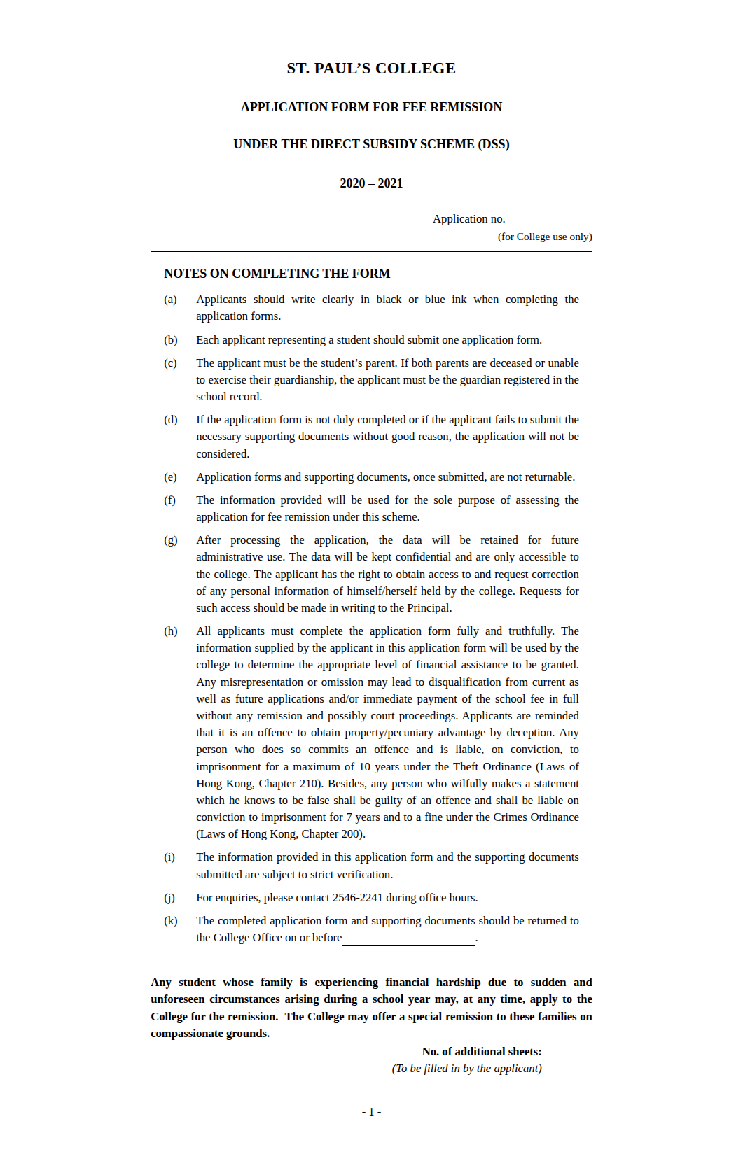ST. PAUL’S COLLEGE
APPLICATION FORM FOR FEE REMISSION
UNDER THE DIRECT SUBSIDY SCHEME (DSS)
2020 – 2021
Application no.
(for College use only)
NOTES ON COMPLETING THE FORM
| (a) | Applicants should write clearly in black or blue ink when completing the application forms. |
| (b) | Each applicant representing a student should submit one application form. |
| (c) | The applicant must be the student’s parent. If both parents are deceased or unable to exercise their guardianship, the applicant must be the guardian registered in the school record. |
| (d) | If the application form is not duly completed or if the applicant fails to submit the necessary supporting documents without good reason, the application will not be considered. |
| (e) | Application forms and supporting documents, once submitted, are not returnable. |
| (f) | The information provided will be used for the sole purpose of assessing the application for fee remission under this scheme. |
| (g) | After processing the application, the data will be retained for future administrative use. The data will be kept confidential and are only accessible to the college. The applicant has the right to obtain access to and request correction of any personal information of himself/herself held by the college. Requests for such access should be made in writing to the Principal. |
| (h) | All applicants must complete the application form fully and truthfully. The information supplied by the applicant in this application form will be used by the college to determine the appropriate level of financial assistance to be granted. Any misrepresentation or omission may lead to disqualification from current as well as future applications and/or immediate payment of the school fee in full without any remission and possibly court proceedings. Applicants are reminded that it is an offence to obtain property/pecuniary advantage by deception. Any person who does so commits an offence and is liable, on conviction, to imprisonment for a maximum of 10 years under the Theft Ordinance (Laws of Hong Kong, Chapter 210). Besides, any person who wilfully makes a statement which he knows to be false shall be guilty of an offence and shall be liable on conviction to imprisonment for 7 years and to a fine under the Crimes Ordinance (Laws of Hong Kong, Chapter 200). |
| (i) | The information provided in this application form and the supporting documents submitted are subject to strict verification. |
| (j) | For enquiries, please contact 2546-2241 during office hours. |
| (k) | The completed application form and supporting documents should be returned to the College Office on or before . |
Any student whose family is experiencing financial hardship due to sudden and unforeseen circumstances arising during a school year may, at any time, apply to the College for the remission. The College may offer a special remission to these families on compassionate grounds.
No. of additional sheets:
(To be filled in by the applicant)
- 1 -